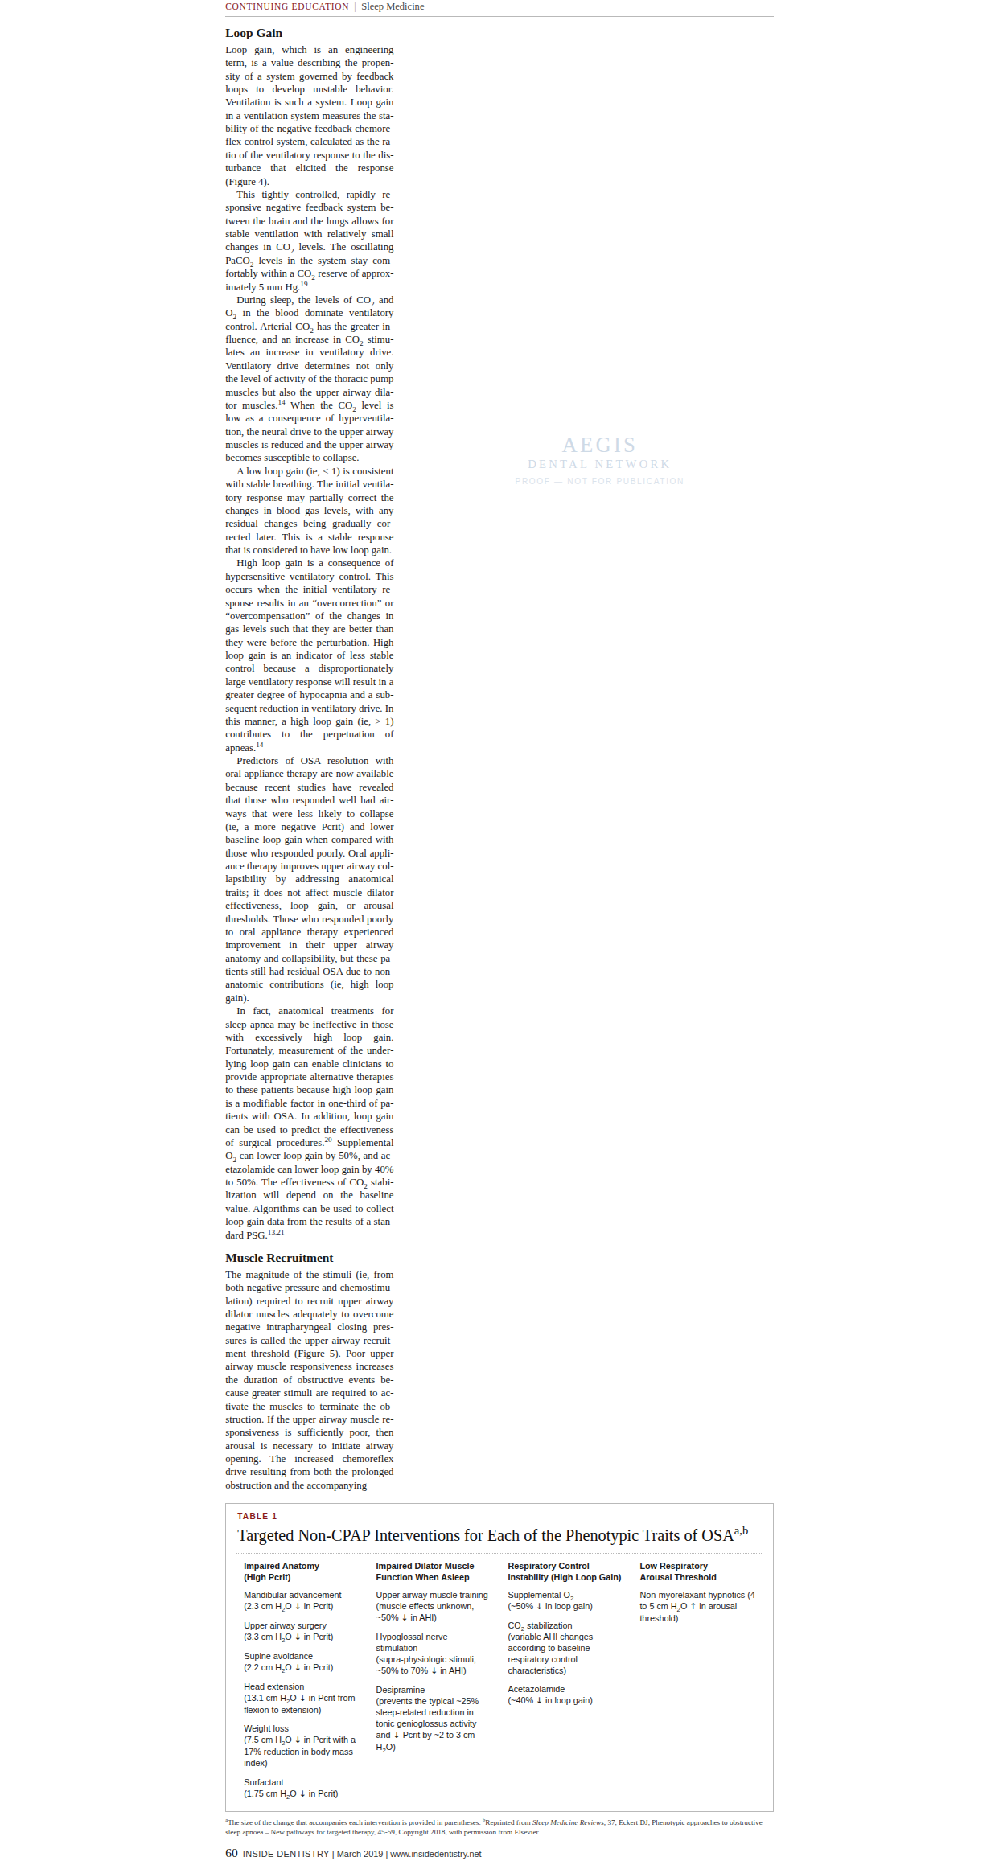Continuing Education|Sleep Medicine
AEGIS
DENTAL NETWORK
PROOF — NOT FOR PUBLICATION
Loop Gain
Loop gain, which is an engineering term, is a value describing the propensity of a system governed by feedback loops to develop unstable behavior. Ventilation is such a system. Loop gain in a ventilation system measures the stability of the negative feedback chemoreflex control system, calculated as the ratio of the ventilatory response to the disturbance that elicited the response (Figure 4).
This tightly controlled, rapidly responsive negative feedback system between the brain and the lungs allows for stable ventilation with relatively small changes in CO2 levels. The oscillating PaCO2 levels in the system stay comfortably within a CO2 reserve of approximately 5 mm Hg.19
During sleep, the levels of CO2 and O2 in the blood dominate ventilatory control. Arterial CO2 has the greater influence, and an increase in CO2 stimulates an increase in ventilatory drive. Ventilatory drive determines not only the level of activity of the thoracic pump muscles but also the upper airway dilator muscles.14 When the CO2 level is low as a consequence of hyperventilation, the neural drive to the upper airway muscles is reduced and the upper airway becomes susceptible to collapse.
A low loop gain (ie, < 1) is consistent with stable breathing. The initial ventilatory response may partially correct the changes in blood gas levels, with any residual changes being gradually corrected later. This is a stable response that is considered to have low loop gain.
High loop gain is a consequence of hypersensitive ventilatory control. This occurs when the initial ventilatory response results in an “overcorrection” or “overcompensation” of the changes in gas levels such that they are better than they were before the perturbation. High loop gain is an indicator of less stable control because a disproportionately large ventilatory response will result in a greater degree of hypocapnia and a subsequent reduction in ventilatory drive. In this manner, a high loop gain (ie, > 1) contributes to the perpetuation of apneas.14
Predictors of OSA resolution with oral appliance therapy are now available because recent studies have revealed that those who responded well had airways that were less likely to collapse (ie, a more negative Pcrit) and lower baseline loop gain when compared with those who responded poorly. Oral appliance therapy improves upper airway collapsibility by addressing anatomical traits; it does not affect muscle dilator effectiveness, loop gain, or arousal thresholds. Those who responded poorly to oral appliance therapy experienced improvement in their upper airway anatomy and collapsibility, but these patients still had residual OSA due to non-anatomic contributions (ie, high loop gain).
In fact, anatomical treatments for sleep apnea may be ineffective in those with excessively high loop gain. Fortunately, measurement of the underlying loop gain can enable clinicians to provide appropriate alternative therapies to these patients because high loop gain is a modifiable factor in one-third of patients with OSA. In addition, loop gain can be used to predict the effectiveness of surgical procedures.20 Supplemental O2 can lower loop gain by 50%, and acetazolamide can lower loop gain by 40% to 50%. The effectiveness of CO2 stabilization will depend on the baseline value. Algorithms can be used to collect loop gain data from the results of a standard PSG.13,21
Muscle Recruitment
The magnitude of the stimuli (ie, from both negative pressure and chemostimulation) required to recruit upper airway dilator muscles adequately to overcome negative intrapharyngeal closing pressures is called the upper airway recruitment threshold (Figure 5). Poor upper airway muscle responsiveness increases the duration of obstructive events because greater stimuli are required to activate the muscles to terminate the obstruction. If the upper airway muscle responsiveness is sufficiently poor, then arousal is necessary to initiate airway opening. The increased chemoreflex drive resulting from both the prolonged obstruction and the accompanying
TABLE 1
Targeted Non-CPAP Interventions for Each of the Phenotypic Traits of OSAa,b
| Impaired Anatomy (High Pcrit) | Impaired Dilator Muscle Function When Asleep | Respiratory Control Instability (High Loop Gain) | Low Respiratory Arousal Threshold |
| --- | --- | --- | --- |
| Mandibular advancement (2.3 cm H 2 O ↓ in Pcrit) Upper airway surgery (3.3 cm H 2 O ↓ in Pcrit) Supine avoidance (2.2 cm H 2 O ↓ in Pcrit) Head extension (13.1 cm H 2 O ↓ in Pcrit from flexion to extension) Weight loss (7.5 cm H 2 O ↓ in Pcrit with a 17% reduction in body mass index) Surfactant (1.75 cm H 2 O ↓ in Pcrit) | Upper airway muscle training (muscle effects unknown, ~50% ↓ in AHI) Hypoglossal nerve stimulation (supra-physiologic stimuli, ~50% to 70% ↓ in AHI) Desipramine (prevents the typical ~25% sleep-related reduction in tonic genioglossus activity and ↓ Pcrit by ~2 to 3 cm H 2 O) | Supplemental O 2 (~50% ↓ in loop gain) CO 2 stabilization (variable AHI changes according to baseline respiratory control characteristics) Acetazolamide (~40% ↓ in loop gain) | Non-myorelaxant hypnotics (4 to 5 cm H 2 O ↑ in arousal threshold) |
aThe size of the change that accompanies each intervention is provided in parentheses. bReprinted from Sleep Medicine Reviews, 37, Eckert DJ, Phenotypic approaches to obstructive sleep apnoea – New pathways for targeted therapy, 45-59, Copyright 2018, with permission from Elsevier.
60 INSIDE DENTISTRY | March 2019 | www.insidedentistry.net